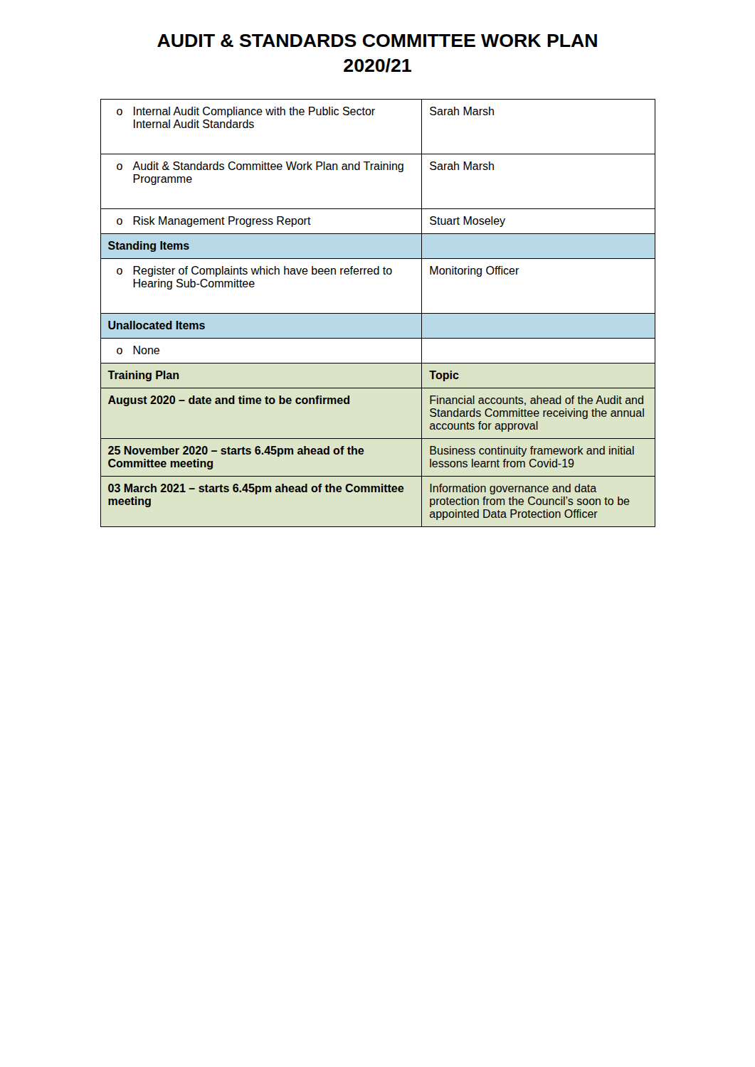AUDIT & STANDARDS COMMITTEE WORK PLAN
2020/21
| Internal Audit Compliance with the Public Sector Internal Audit Standards | Sarah Marsh |
| Audit & Standards Committee Work Plan and Training Programme | Sarah Marsh |
| Risk Management Progress Report | Stuart Moseley |
| Standing Items | |
| Register of Complaints which have been referred to Hearing Sub-Committee | Monitoring Officer |
| Unallocated Items | |
| None | |
| Training Plan | Topic |
| August 2020 – date and time to be confirmed | Financial accounts, ahead of the Audit and Standards Committee receiving the annual accounts for approval |
| 25 November 2020 – starts 6.45pm ahead of the Committee meeting | Business continuity framework and initial lessons learnt from Covid-19 |
| 03 March 2021 – starts 6.45pm ahead of the Committee meeting | Information governance and data protection from the Council’s soon to be appointed Data Protection Officer |